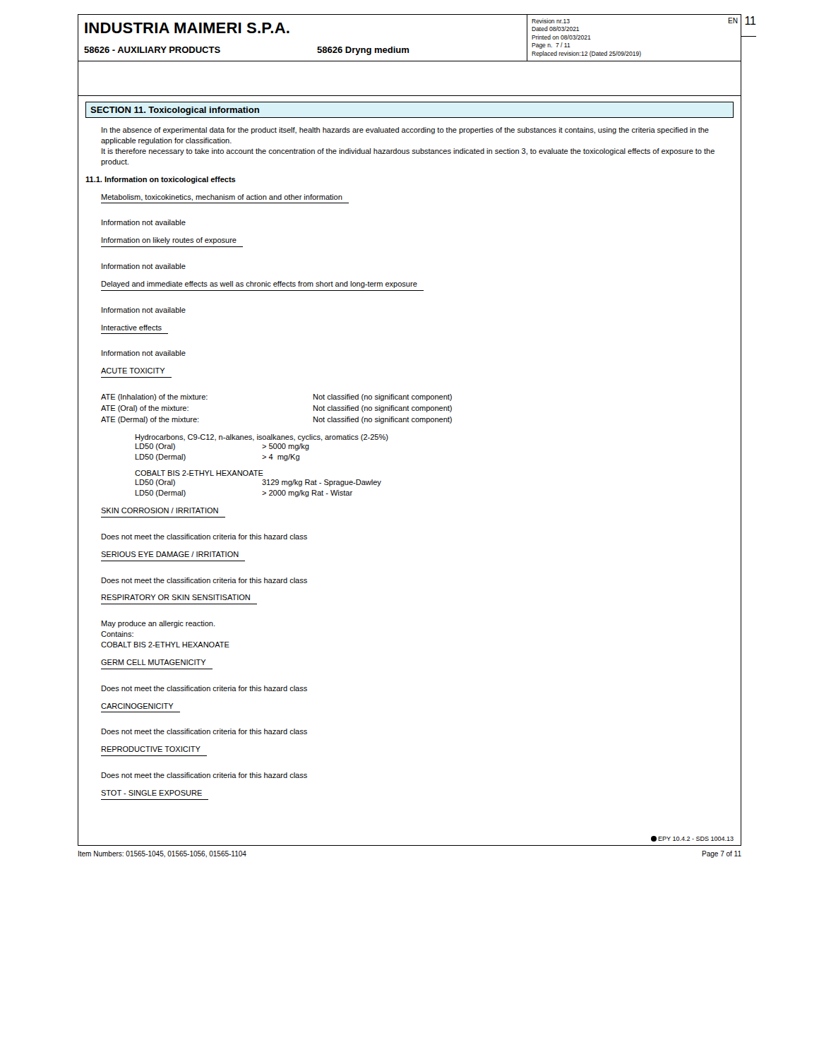11
INDUSTRIA MAIMERI S.P.A.
58626 - AUXILIARY PRODUCTS
58626 Dryng medium
EN
Revision nr.13
Dated 08/03/2021
Printed on 08/03/2021
Page n. 7 / 11
Replaced revision:12 (Dated 25/09/2019)
SECTION 11. Toxicological information
In the absence of experimental data for the product itself, health hazards are evaluated according to the properties of the substances it contains, using the criteria specified in the applicable regulation for classification.
It is therefore necessary to take into account the concentration of the individual hazardous substances indicated in section 3, to evaluate the toxicological effects of exposure to the product.
11.1. Information on toxicological effects
Metabolism, toxicokinetics, mechanism of action and other information
Information not available
Information on likely routes of exposure
Information not available
Delayed and immediate effects as well as chronic effects from short and long-term exposure
Information not available
Interactive effects
Information not available
ACUTE TOXICITY
| ATE (Inhalation) of the mixture: | Not classified (no significant component) |
| ATE (Oral) of the mixture: | Not classified (no significant component) |
| ATE (Dermal) of the mixture: | Not classified (no significant component) |
Hydrocarbons, C9-C12, n-alkanes, isoalkanes, cyclics, aromatics (2-25%)
| LD50 (Oral) | > 5000 mg/kg |
| LD50 (Dermal) | > 4 mg/Kg |
COBALT BIS 2-ETHYL HEXANOATE
| LD50 (Oral) | 3129 mg/kg Rat - Sprague-Dawley |
| LD50 (Dermal) | > 2000 mg/kg Rat - Wistar |
SKIN CORROSION / IRRITATION
Does not meet the classification criteria for this hazard class
SERIOUS EYE DAMAGE / IRRITATION
Does not meet the classification criteria for this hazard class
RESPIRATORY OR SKIN SENSITISATION
May produce an allergic reaction.
Contains:
COBALT BIS 2-ETHYL HEXANOATE
GERM CELL MUTAGENICITY
Does not meet the classification criteria for this hazard class
CARCINOGENICITY
Does not meet the classification criteria for this hazard class
REPRODUCTIVE TOXICITY
Does not meet the classification criteria for this hazard class
STOT - SINGLE EXPOSURE
EPY 10.4.2 - SDS 1004.13
Item Numbers: 01565-1045, 01565-1056, 01565-1104
Page 7 of 11